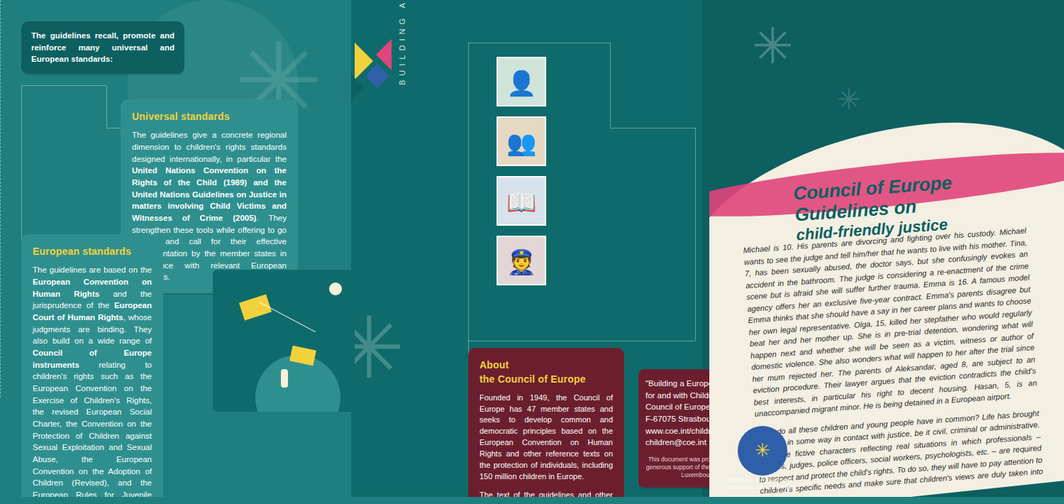✳
✳
✳
✳
✳
✳
✳
The guidelines recall, promote and reinforce many universal and European standards:
Universal standards
The guidelines give a concrete regional dimension to children's rights standards designed internationally, in particular the United Nations Convention on the Rights of the Child (1989) and the United Nations Guidelines on Justice in matters involving Child Victims and Witnesses of Crime (2005). They strengthen these tools while offering to go further and call for their effective implementation by the member states in compliance with relevant European standards.
European standards
The guidelines are based on the European Convention on Human Rights and the jurisprudence of the European Court of Human Rights, whose judgments are binding. They also build on a wide range of Council of Europe instruments relating to children's rights such as the European Convention on the Exercise of Children's Rights, the revised European Social Charter, the Convention on the Protection of Children against Sexual Exploitation and Sexual Abuse, the European Convention on the Adoption of Children (Revised), and the European Rules for Juvenile Offenders subject to sanctions or measures. The Guidelines on child-friendly justice are also a building block of the Council of Europe Policy guidelines on integrated national strategies for the protection of children from violence.
BUILDING A EUROPE FOR AND WITH CHILDREN
👤
👥
📖
👮
About
the Council of Europe
Founded in 1949, the Council of Europe has 47 member states and seeks to develop common and democratic principles based on the European Convention on Human Rights and other reference texts on the protection of individuals, including 150 million children in Europe.
The text of the guidelines and other relevant information can be found at:
www.coe.int/children and www.coe.int/justice
"Building a Europe
for and with Children"
Council of Europe
F-67075 Strasbourg Cedex
www.coe.int/children
children@coe.int
This document was produced with the generous support of the Government of Luxembourg.
© Council of Europe – Illustrations: Eric Puybaret
✳
Council of Europe
Guidelines onchild-friendly justice
Michael is 10. His parents are divorcing and fighting over his custody. Michael wants to see the judge and tell him/her that he wants to live with his mother. Tina, 7, has been sexually abused, the doctor says, but she confusingly evokes an accident in the bathroom. The judge is considering a re-enactment of the crime scene but is afraid she will suffer further trauma. Emma is 16. A famous model agency offers her an exclusive five-year contract. Emma's parents disagree but Emma thinks that she should have a say in her career plans and wants to choose her own legal representative. Olga, 15, killed her stepfather who would regularly beat her and her mother up. She is in pre-trial detention, wondering what will happen next and whether she will be seen as a victim, witness or author of domestic violence. She also wonders what will happen to her after the trial since her mum rejected her. The parents of Aleksandar, aged 8, are subject to an eviction procedure. Their lawyer argues that the eviction contradicts the child's best interests, in particular his right to decent housing. Hasan, 5, is an unaccompanied migrant minor. He is being detained in a European airport.
What do all these children and young people have in common? Life has brought them all in some way in contact with justice, be it civil, criminal or administrative. They are fictive characters reflecting real situations in which professionals – lawyers, judges, police officers, social workers, psychologists, etc. – are required to respect and protect the child's rights. To do so, they will have to pay attention to children's specific needs and make sure that children's views are duly taken into consideration.
✳
COUNCIL OF EUROPE CONSEIL DE L'EUROPE